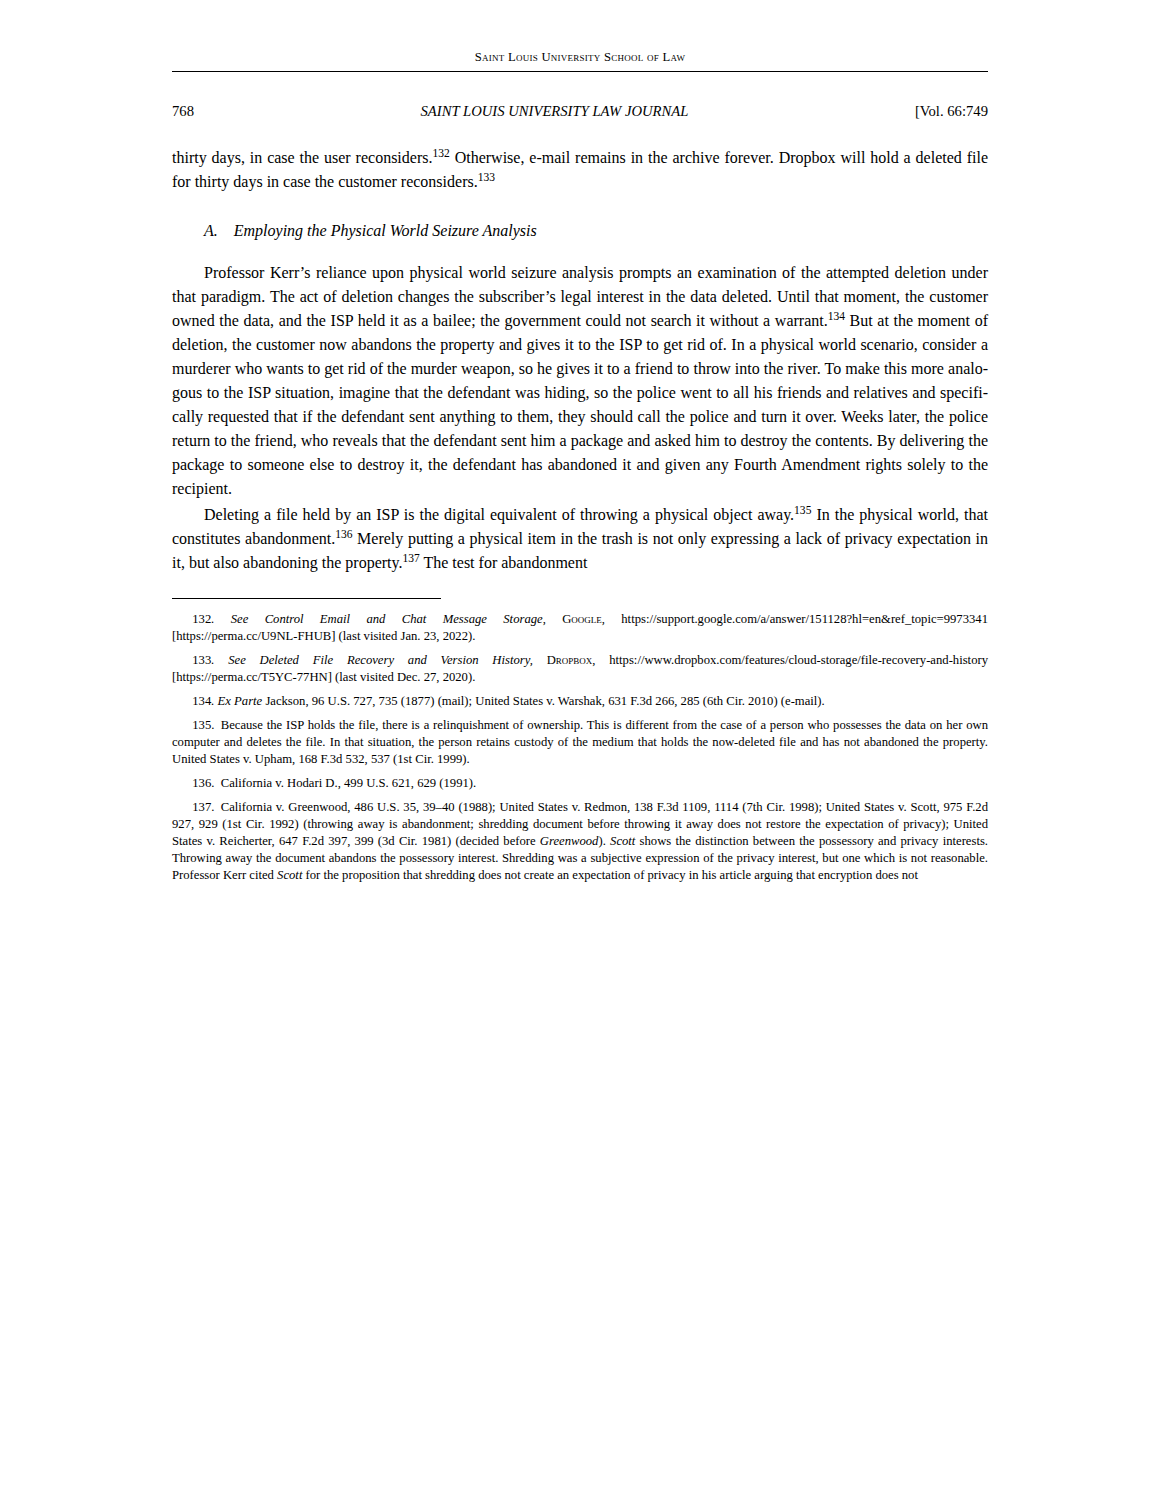Saint Louis University School of Law
768 SAINT LOUIS UNIVERSITY LAW JOURNAL [Vol. 66:749
thirty days, in case the user reconsiders.132 Otherwise, e-mail remains in the archive forever. Dropbox will hold a deleted file for thirty days in case the customer reconsiders.133
A. Employing the Physical World Seizure Analysis
Professor Kerr’s reliance upon physical world seizure analysis prompts an examination of the attempted deletion under that paradigm. The act of deletion changes the subscriber’s legal interest in the data deleted. Until that moment, the customer owned the data, and the ISP held it as a bailee; the government could not search it without a warrant.134 But at the moment of deletion, the customer now abandons the property and gives it to the ISP to get rid of. In a physical world scenario, consider a murderer who wants to get rid of the murder weapon, so he gives it to a friend to throw into the river. To make this more analogous to the ISP situation, imagine that the defendant was hiding, so the police went to all his friends and relatives and specifically requested that if the defendant sent anything to them, they should call the police and turn it over. Weeks later, the police return to the friend, who reveals that the defendant sent him a package and asked him to destroy the contents. By delivering the package to someone else to destroy it, the defendant has abandoned it and given any Fourth Amendment rights solely to the recipient.
Deleting a file held by an ISP is the digital equivalent of throwing a physical object away.135 In the physical world, that constitutes abandonment.136 Merely putting a physical item in the trash is not only expressing a lack of privacy expectation in it, but also abandoning the property.137 The test for abandonment
132. See Control Email and Chat Message Storage, Google, https://support.google.com/a/answer/151128?hl=en&ref_topic=9973341 [https://perma.cc/U9NL-FHUB] (last visited Jan. 23, 2022).
133. See Deleted File Recovery and Version History, Dropbox, https://www.dropbox.com/features/cloud-storage/file-recovery-and-history [https://perma.cc/T5YC-77HN] (last visited Dec. 27, 2020).
134. Ex Parte Jackson, 96 U.S. 727, 735 (1877) (mail); United States v. Warshak, 631 F.3d 266, 285 (6th Cir. 2010) (e-mail).
135. Because the ISP holds the file, there is a relinquishment of ownership. This is different from the case of a person who possesses the data on her own computer and deletes the file. In that situation, the person retains custody of the medium that holds the now-deleted file and has not abandoned the property. United States v. Upham, 168 F.3d 532, 537 (1st Cir. 1999).
136. California v. Hodari D., 499 U.S. 621, 629 (1991).
137. California v. Greenwood, 486 U.S. 35, 39–40 (1988); United States v. Redmon, 138 F.3d 1109, 1114 (7th Cir. 1998); United States v. Scott, 975 F.2d 927, 929 (1st Cir. 1992) (throwing away is abandonment; shredding document before throwing it away does not restore the expectation of privacy); United States v. Reicherter, 647 F.2d 397, 399 (3d Cir. 1981) (decided before Greenwood). Scott shows the distinction between the possessory and privacy interests. Throwing away the document abandons the possessory interest. Shredding was a subjective expression of the privacy interest, but one which is not reasonable. Professor Kerr cited Scott for the proposition that shredding does not create an expectation of privacy in his article arguing that encryption does not